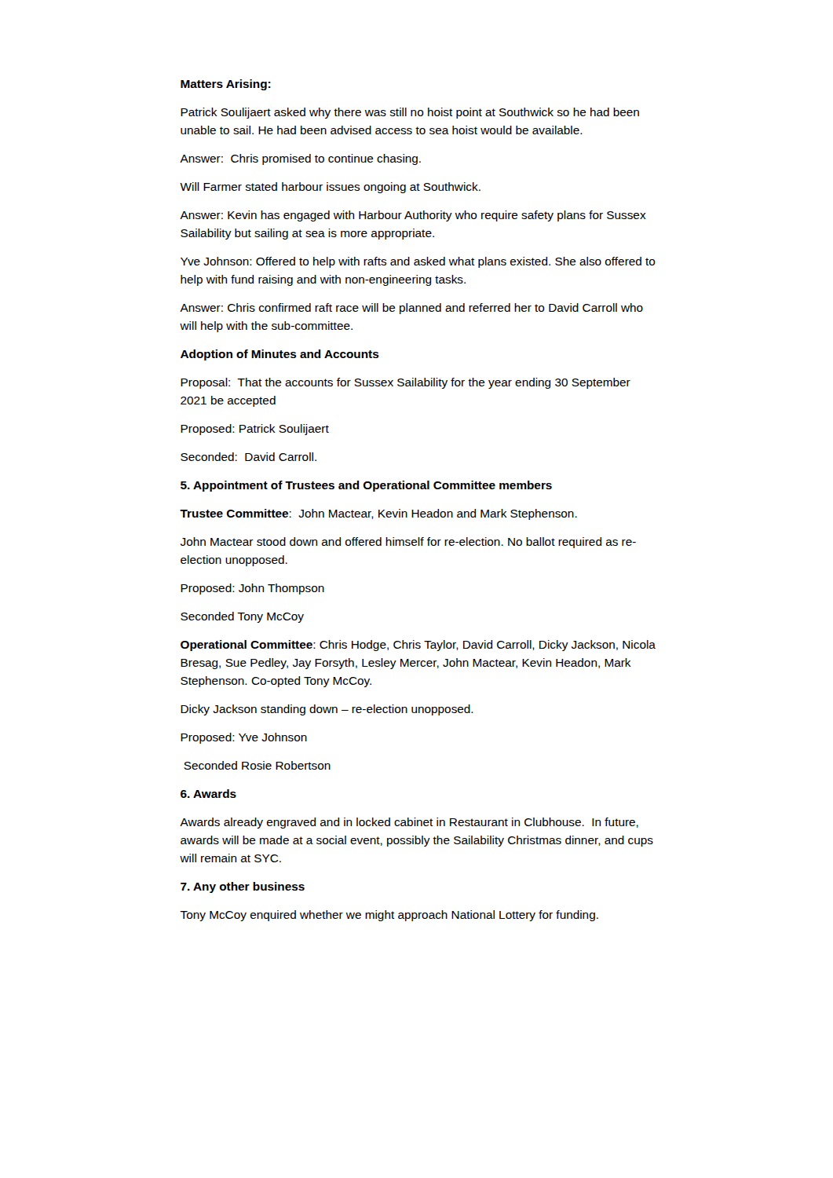Matters Arising:
Patrick Soulijaert asked why there was still no hoist point at Southwick so he had been unable to sail. He had been advised access to sea hoist would be available.
Answer: Chris promised to continue chasing.
Will Farmer stated harbour issues ongoing at Southwick.
Answer: Kevin has engaged with Harbour Authority who require safety plans for Sussex Sailability but sailing at sea is more appropriate.
Yve Johnson: Offered to help with rafts and asked what plans existed. She also offered to help with fund raising and with non-engineering tasks.
Answer: Chris confirmed raft race will be planned and referred her to David Carroll who will help with the sub-committee.
Adoption of Minutes and Accounts
Proposal: That the accounts for Sussex Sailability for the year ending 30 September 2021 be accepted
Proposed: Patrick Soulijaert
Seconded: David Carroll.
5. Appointment of Trustees and Operational Committee members
Trustee Committee: John Mactear, Kevin Headon and Mark Stephenson.
John Mactear stood down and offered himself for re-election. No ballot required as re-election unopposed.
Proposed: John Thompson
Seconded Tony McCoy
Operational Committee: Chris Hodge, Chris Taylor, David Carroll, Dicky Jackson, Nicola Bresag, Sue Pedley, Jay Forsyth, Lesley Mercer, John Mactear, Kevin Headon, Mark Stephenson. Co-opted Tony McCoy.
Dicky Jackson standing down – re-election unopposed.
Proposed: Yve Johnson
Seconded Rosie Robertson
6. Awards
Awards already engraved and in locked cabinet in Restaurant in Clubhouse. In future, awards will be made at a social event, possibly the Sailability Christmas dinner, and cups will remain at SYC.
7. Any other business
Tony McCoy enquired whether we might approach National Lottery for funding.